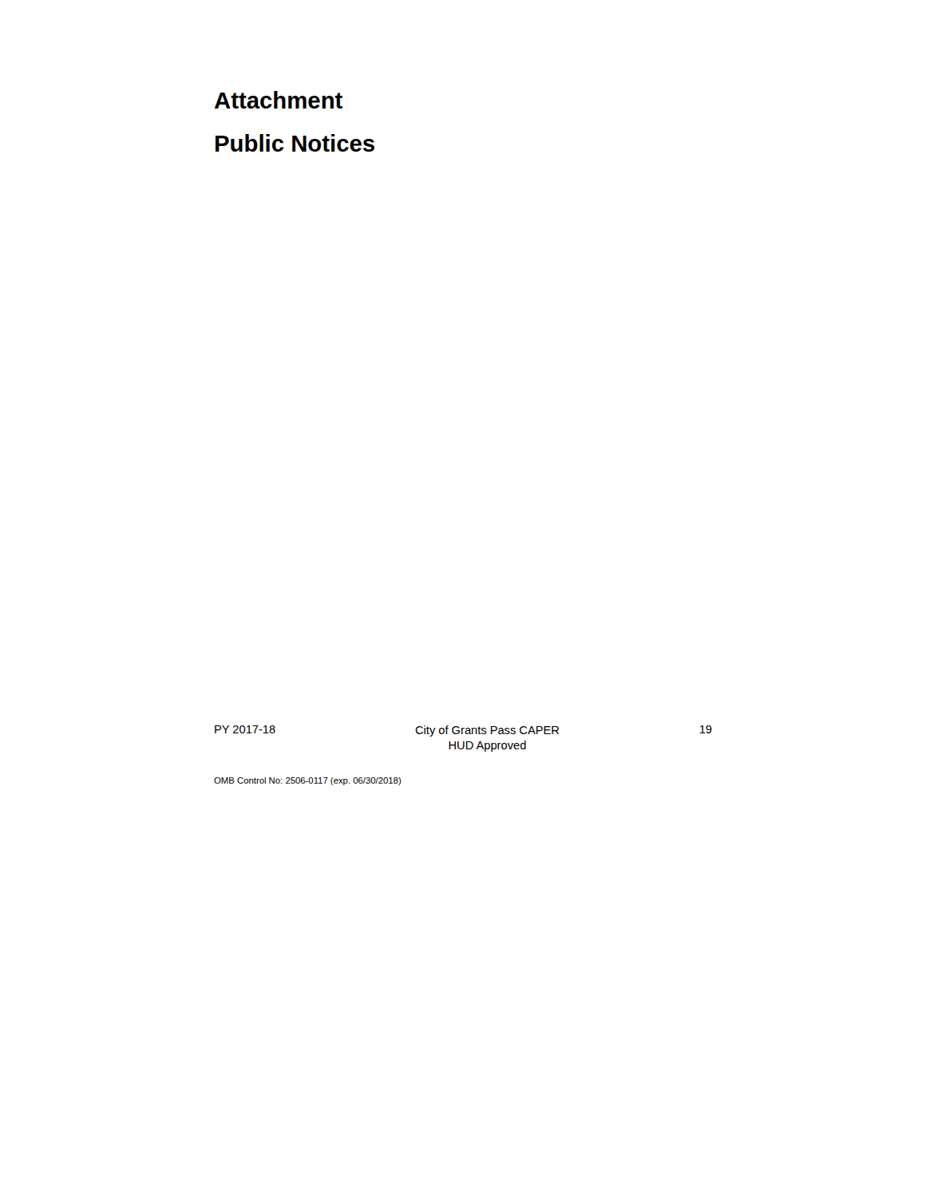Attachment
Public Notices
PY 2017-18
City of Grants Pass CAPER
HUD Approved
19
OMB Control No: 2506-0117 (exp. 06/30/2018)